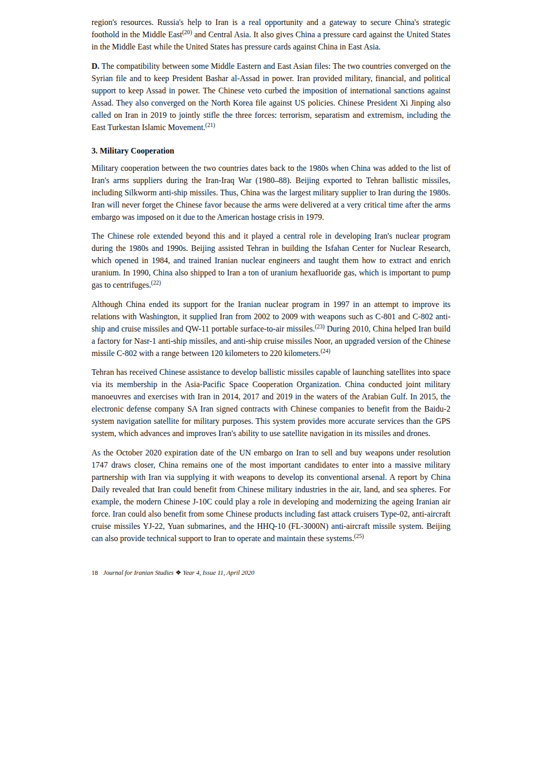region's resources. Russia's help to Iran is a real opportunity and a gateway to secure China's strategic foothold in the Middle East(20) and Central Asia. It also gives China a pressure card against the United States in the Middle East while the United States has pressure cards against China in East Asia.
D. The compatibility between some Middle Eastern and East Asian files: The two countries converged on the Syrian file and to keep President Bashar al-Assad in power. Iran provided military, financial, and political support to keep Assad in power. The Chinese veto curbed the imposition of international sanctions against Assad. They also converged on the North Korea file against US policies. Chinese President Xi Jinping also called on Iran in 2019 to jointly stifle the three forces: terrorism, separatism and extremism, including the East Turkestan Islamic Movement.(21)
3. Military Cooperation
Military cooperation between the two countries dates back to the 1980s when China was added to the list of Iran's arms suppliers during the Iran-Iraq War (1980–88). Beijing exported to Tehran ballistic missiles, including Silkworm anti-ship missiles. Thus, China was the largest military supplier to Iran during the 1980s. Iran will never forget the Chinese favor because the arms were delivered at a very critical time after the arms embargo was imposed on it due to the American hostage crisis in 1979.
The Chinese role extended beyond this and it played a central role in developing Iran's nuclear program during the 1980s and 1990s. Beijing assisted Tehran in building the Isfahan Center for Nuclear Research, which opened in 1984, and trained Iranian nuclear engineers and taught them how to extract and enrich uranium. In 1990, China also shipped to Iran a ton of uranium hexafluoride gas, which is important to pump gas to centrifuges.(22)
Although China ended its support for the Iranian nuclear program in 1997 in an attempt to improve its relations with Washington, it supplied Iran from 2002 to 2009 with weapons such as C-801 and C-802 anti-ship and cruise missiles and QW-11 portable surface-to-air missiles.(23) During 2010, China helped Iran build a factory for Nasr-1 anti-ship missiles, and anti-ship cruise missiles Noor, an upgraded version of the Chinese missile C-802 with a range between 120 kilometers to 220 kilometers.(24)
Tehran has received Chinese assistance to develop ballistic missiles capable of launching satellites into space via its membership in the Asia-Pacific Space Cooperation Organization. China conducted joint military manoeuvres and exercises with Iran in 2014, 2017 and 2019 in the waters of the Arabian Gulf. In 2015, the electronic defense company SA Iran signed contracts with Chinese companies to benefit from the Baidu-2 system navigation satellite for military purposes. This system provides more accurate services than the GPS system, which advances and improves Iran's ability to use satellite navigation in its missiles and drones.
As the October 2020 expiration date of the UN embargo on Iran to sell and buy weapons under resolution 1747 draws closer, China remains one of the most important candidates to enter into a massive military partnership with Iran via supplying it with weapons to develop its conventional arsenal. A report by China Daily revealed that Iran could benefit from Chinese military industries in the air, land, and sea spheres. For example, the modern Chinese J-10C could play a role in developing and modernizing the ageing Iranian air force. Iran could also benefit from some Chinese products including fast attack cruisers Type-02, anti-aircraft cruise missiles YJ-22, Yuan submarines, and the HHQ-10 (FL-3000N) anti-aircraft missile system. Beijing can also provide technical support to Iran to operate and maintain these systems.(25)
18 Journal for Iranian Studies ❖ Year 4, Issue 11, April 2020